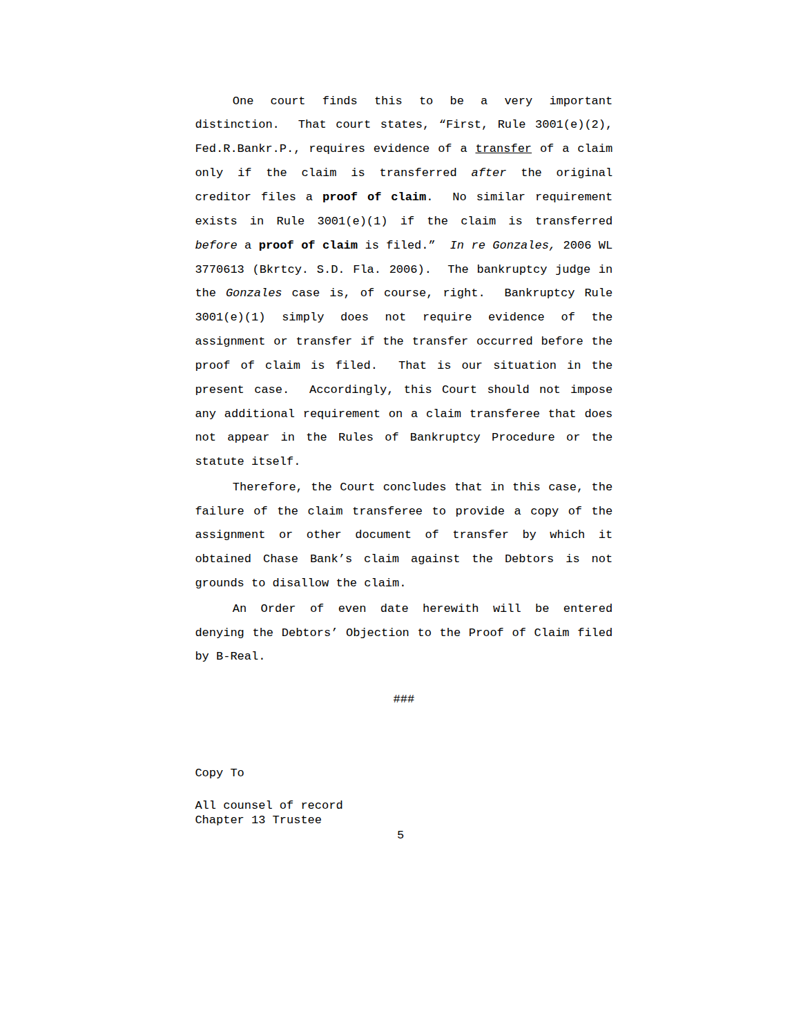One court finds this to be a very important distinction. That court states, “First, Rule 3001(e)(2), Fed.R.Bankr.P., requires evidence of a transfer of a claim only if the claim is transferred after the original creditor files a proof of claim. No similar requirement exists in Rule 3001(e)(1) if the claim is transferred before a proof of claim is filed.” In re Gonzales, 2006 WL 3770613 (Bkrtcy. S.D. Fla. 2006). The bankruptcy judge in the Gonzales case is, of course, right. Bankruptcy Rule 3001(e)(1) simply does not require evidence of the assignment or transfer if the transfer occurred before the proof of claim is filed. That is our situation in the present case. Accordingly, this Court should not impose any additional requirement on a claim transferee that does not appear in the Rules of Bankruptcy Procedure or the statute itself.
Therefore, the Court concludes that in this case, the failure of the claim transferee to provide a copy of the assignment or other document of transfer by which it obtained Chase Bank’s claim against the Debtors is not grounds to disallow the claim.
An Order of even date herewith will be entered denying the Debtors’ Objection to the Proof of Claim filed by B-Real.
###
Copy To
All counsel of record
Chapter 13 Trustee
5